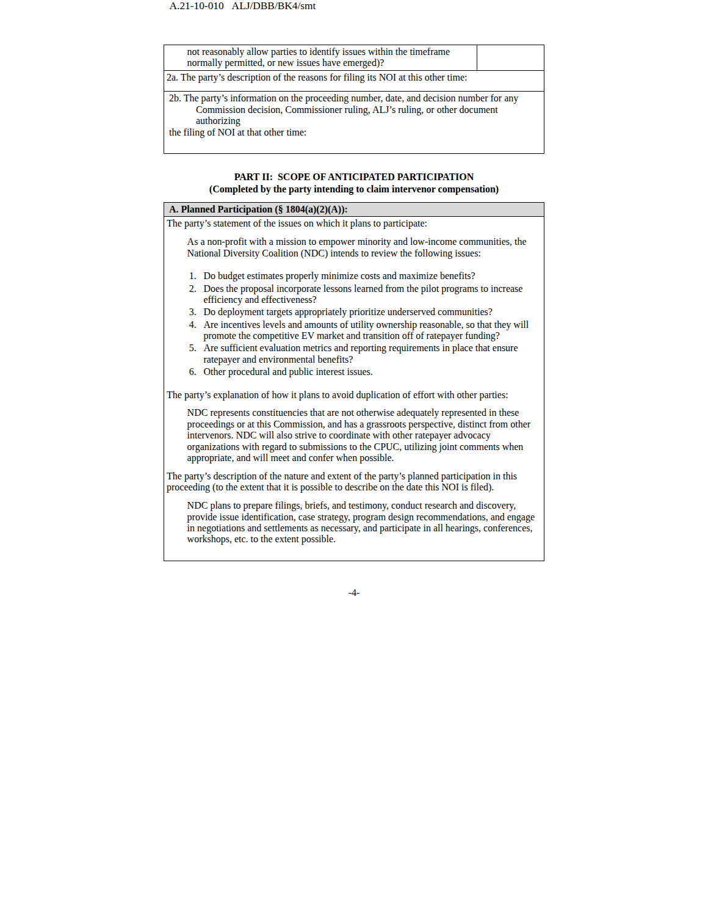A.21-10-010 ALJ/DBB/BK4/smt
| not reasonably allow parties to identify issues within the timeframe normally permitted, or new issues have emerged)? | |
| 2a. The party’s description of the reasons for filing its NOI at this other time: |
| 2b. The party’s information on the proceeding number, date, and decision number for any Commission decision, Commissioner ruling, ALJ’s ruling, or other document authorizing the filing of NOI at that other time: |
PART II: SCOPE OF ANTICIPATED PARTICIPATION
(Completed by the party intending to claim intervenor compensation)
| A. Planned Participation (§ 1804(a)(2)(A)): |
| The party’s statement of the issues on which it plans to participate: As a non-profit with a mission to empower minority and low-income communities, the National Diversity Coalition (NDC) intends to review the following issues: Do budget estimates properly minimize costs and maximize benefits? Does the proposal incorporate lessons learned from the pilot programs to increase efficiency and effectiveness? Do deployment targets appropriately prioritize underserved communities? Are incentives levels and amounts of utility ownership reasonable, so that they will promote the competitive EV market and transition off of ratepayer funding? Are sufficient evaluation metrics and reporting requirements in place that ensure ratepayer and environmental benefits? Other procedural and public interest issues. The party’s explanation of how it plans to avoid duplication of effort with other parties: NDC represents constituencies that are not otherwise adequately represented in these proceedings or at this Commission, and has a grassroots perspective, distinct from other intervenors. NDC will also strive to coordinate with other ratepayer advocacy organizations with regard to submissions to the CPUC, utilizing joint comments when appropriate, and will meet and confer when possible. The party’s description of the nature and extent of the party’s planned participation in this proceeding (to the extent that it is possible to describe on the date this NOI is filed). NDC plans to prepare filings, briefs, and testimony, conduct research and discovery, provide issue identification, case strategy, program design recommendations, and engage in negotiations and settlements as necessary, and participate in all hearings, conferences, workshops, etc. to the extent possible. |
-4-